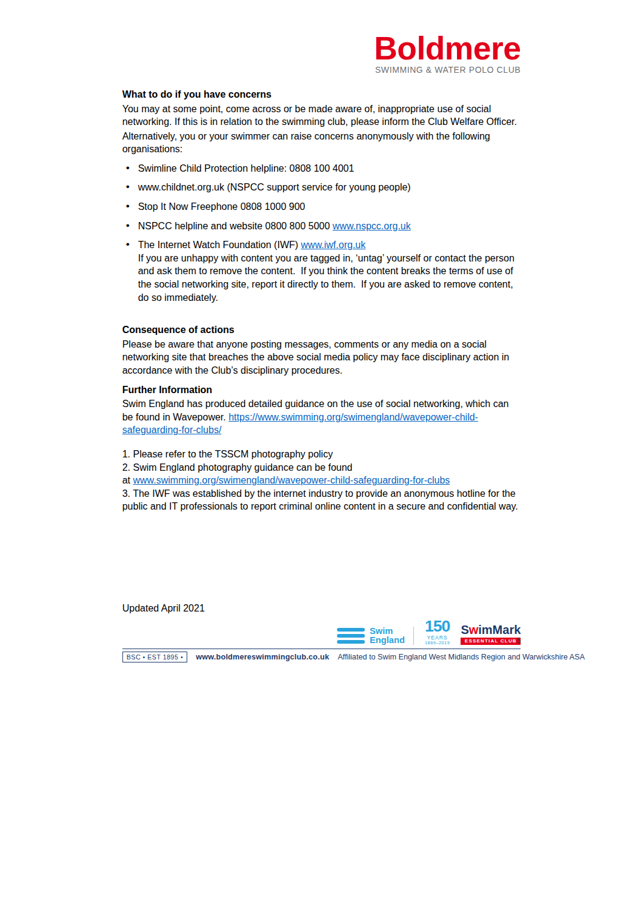Boldmere
SWIMMING & WATER POLO CLUB
What to do if you have concerns
You may at some point, come across or be made aware of, inappropriate use of social networking. If this is in relation to the swimming club, please inform the Club Welfare Officer.
Alternatively, you or your swimmer can raise concerns anonymously with the following organisations:
Swimline Child Protection helpline: 0808 100 4001
www.childnet.org.uk (NSPCC support service for young people)
Stop It Now Freephone 0808 1000 900
NSPCC helpline and website 0800 800 5000 www.nspcc.org.uk
The Internet Watch Foundation (IWF) www.iwf.org.uk
If you are unhappy with content you are tagged in, ‘untag’ yourself or contact the person and ask them to remove the content. If you think the content breaks the terms of use of the social networking site, report it directly to them. If you are asked to remove content, do so immediately.
Consequence of actions
Please be aware that anyone posting messages, comments or any media on a social networking site that breaches the above social media policy may face disciplinary action in accordance with the Club’s disciplinary procedures.
Further Information
Swim England has produced detailed guidance on the use of social networking, which can be found in Wavepower. https://www.swimming.org/swimengland/wavepower-child-safeguarding-for-clubs/
1. Please refer to the TSSCM photography policy
2. Swim England photography guidance can be found
at www.swimming.org/swimengland/wavepower-child-safeguarding-for-clubs
3. The IWF was established by the internet industry to provide an anonymous hotline for the public and IT professionals to report criminal online content in a secure and confidential way.
Updated April 2021
Swim England
150
YEARS 1869–2019
SwimMark
ESSENTIAL CLUB
5
BSC • EST 1895 • www.boldmereswimmingclub.co.uk Affiliated to Swim England West Midlands Region and Warwickshire ASA